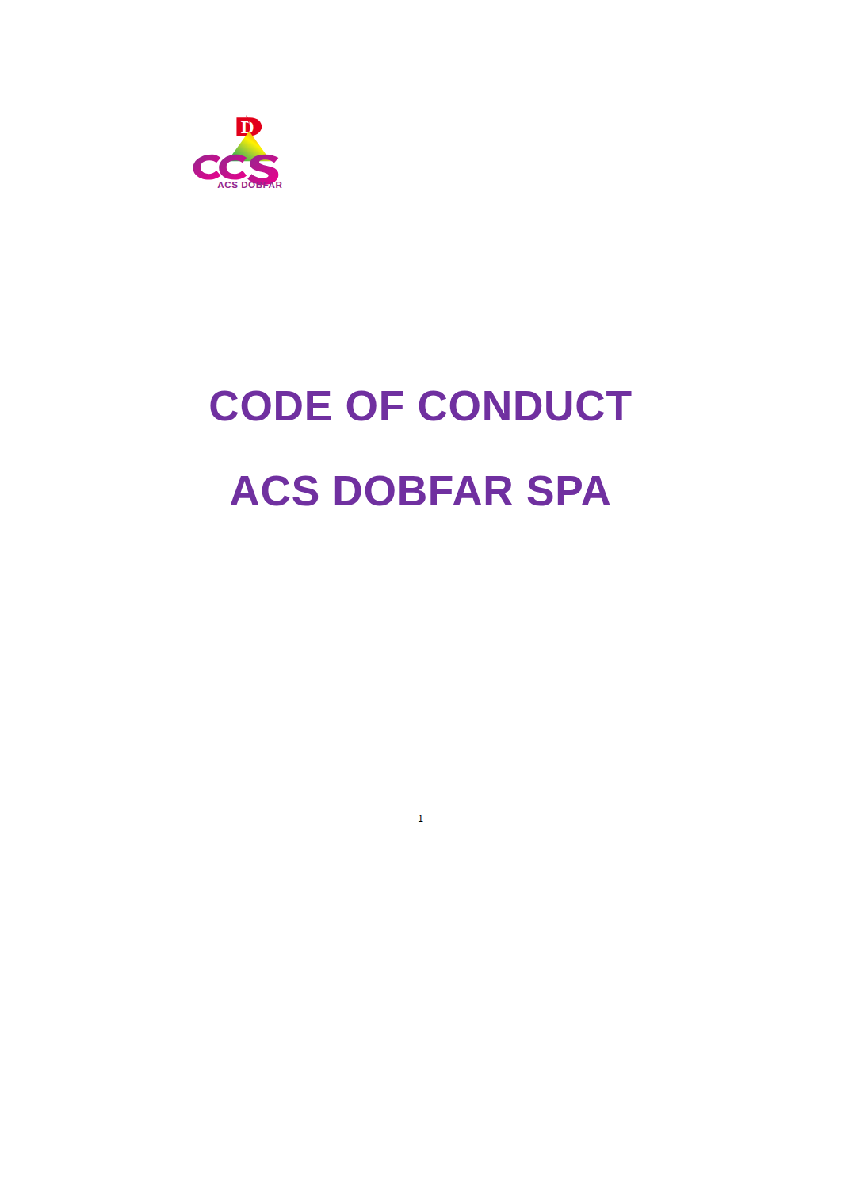D ACS DOBFAR
CODE OF CONDUCT ACS DOBFAR SPA
1